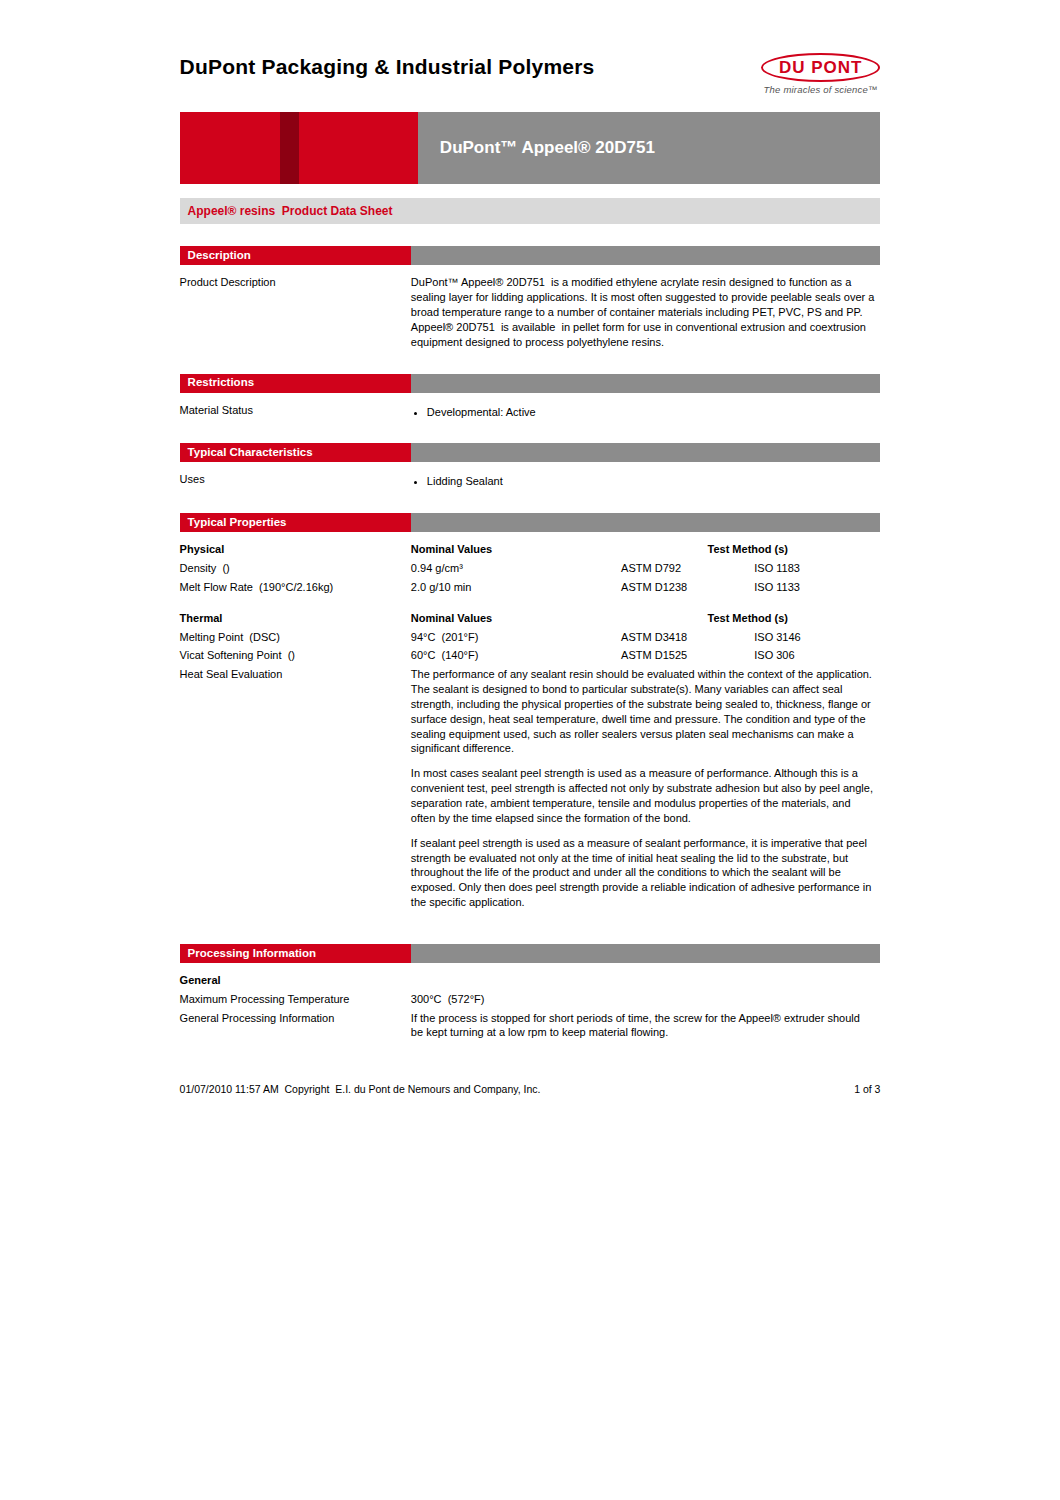DuPont Packaging & Industrial Polymers
DU PONT
The miracles of science™
DuPont™ Appeel® 20D751
Appeel® resins Product Data Sheet
Description
| Product Description | DuPont™ Appeel® 20D751 is a modified ethylene acrylate resin designed to function as a sealing layer for lidding applications. It is most often suggested to provide peelable seals over a broad temperature range to a number of container materials including PET, PVC, PS and PP. Appeel® 20D751 is available in pellet form for use in conventional extrusion and coextrusion equipment designed to process polyethylene resins. |
Restrictions
| Material Status | Developmental: Active |
Typical Characteristics
| Uses | Lidding Sealant |
Typical Properties
| Physical | Nominal Values | Test Method (s) |
| Density () | 0.94 g/cm³ | ASTM D792 | ISO 1183 |
| Melt Flow Rate (190°C/2.16kg) | 2.0 g/10 min | ASTM D1238 | ISO 1133 |
| Thermal | Nominal Values | Test Method (s) |
| Melting Point (DSC) | 94°C (201°F) | ASTM D3418 | ISO 3146 |
| Vicat Softening Point () | 60°C (140°F) | ASTM D1525 | ISO 306 |
| Heat Seal Evaluation | The performance of any sealant resin should be evaluated within the context of the application. The sealant is designed to bond to particular substrate(s). Many variables can affect seal strength, including the physical properties of the substrate being sealed to, thickness, flange or surface design, heat seal temperature, dwell time and pressure. The condition and type of the sealing equipment used, such as roller sealers versus platen seal mechanisms can make a significant difference. In most cases sealant peel strength is used as a measure of performance. Although this is a convenient test, peel strength is affected not only by substrate adhesion but also by peel angle, separation rate, ambient temperature, tensile and modulus properties of the materials, and often by the time elapsed since the formation of the bond. If sealant peel strength is used as a measure of sealant performance, it is imperative that peel strength be evaluated not only at the time of initial heat sealing the lid to the substrate, but throughout the life of the product and under all the conditions to which the sealant will be exposed. Only then does peel strength provide a reliable indication of adhesive performance in the specific application. |
Processing Information
| General |
| Maximum Processing Temperature | 300°C (572°F) |
| General Processing Information | If the process is stopped for short periods of time, the screw for the Appeel® extruder should be kept turning at a low rpm to keep material flowing. |
01/07/2010 11:57 AM Copyright E.I. du Pont de Nemours and Company, Inc.
1 of 3